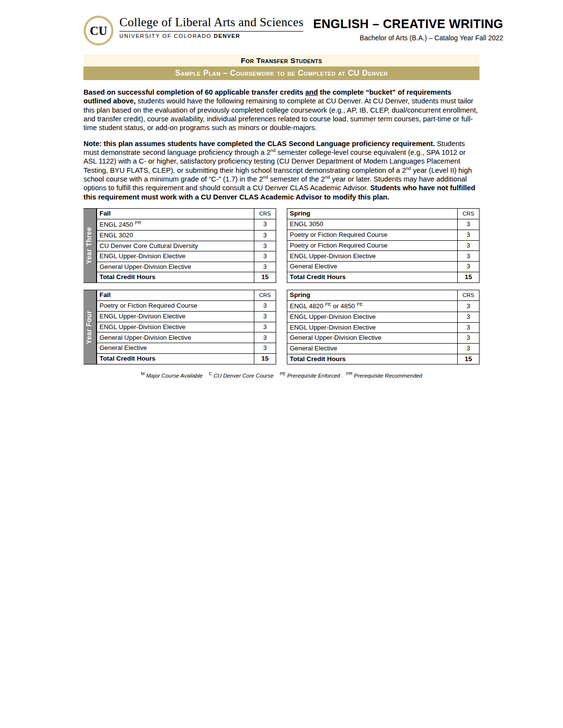CU
College of Liberal Arts and Sciences
UNIVERSITY OF COLORADO DENVER
ENGLISH – CREATIVE WRITING
Bachelor of Arts (B.A.) – Catalog Year Fall 2022
For Transfer Students
Sample Plan – Coursework to be Completed at CU Denver
Based on successful completion of 60 applicable transfer credits and the complete “bucket” of requirements outlined above, students would have the following remaining to complete at CU Denver. At CU Denver, students must tailor this plan based on the evaluation of previously completed college coursework (e.g., AP, IB, CLEP, dual/concurrent enrollment, and transfer credit), course availability, individual preferences related to course load, summer term courses, part-time or full-time student status, or add-on programs such as minors or double-majors.
Note: this plan assumes students have completed the CLAS Second Language proficiency requirement. Students must demonstrate second language proficiency through a 2nd semester college-level course equivalent (e.g., SPA 1012 or ASL 1122) with a C- or higher, satisfactory proficiency testing (CU Denver Department of Modern Languages Placement Testing, BYU FLATS, CLEP), or submitting their high school transcript demonstrating completion of a 2nd year (Level II) high school course with a minimum grade of “C-” (1.7) in the 2nd semester of the 2nd year or later. Students may have additional options to fulfill this requirement and should consult a CU Denver CLAS Academic Advisor. Students who have not fulfilled this requirement must work with a CU Denver CLAS Academic Advisor to modify this plan.
Year Three
| Fall | CRS |
| --- | --- |
| ENGL 2450 PR | 3 |
| ENGL 3020 | 3 |
| CU Denver Core Cultural Diversity | 3 |
| ENGL Upper-Division Elective | 3 |
| General Upper-Division Elective | 3 |
| Total Credit Hours | 15 |
| Spring | CRS |
| --- | --- |
| ENGL 3050 | 3 |
| Poetry or Fiction Required Course | 3 |
| Poetry or Fiction Required Course | 3 |
| ENGL Upper-Division Elective | 3 |
| General Elective | 3 |
| Total Credit Hours | 15 |
Year Four
| Fall | CRS |
| --- | --- |
| Poetry or Fiction Required Course | 3 |
| ENGL Upper-Division Elective | 3 |
| ENGL Upper-Division Elective | 3 |
| General Upper-Division Elective | 3 |
| General Elective | 3 |
| Total Credit Hours | 15 |
| Spring | CRS |
| --- | --- |
| ENGL 4820 PE or 4850 PE | 3 |
| ENGL Upper-Division Elective | 3 |
| ENGL Upper-Division Elective | 3 |
| General Upper-Division Elective | 3 |
| General Elective | 3 |
| Total Credit Hours | 15 |
M Major Course Available C CU Denver Core Course PE Prerequisite Enforced PR Prerequisite Recommended